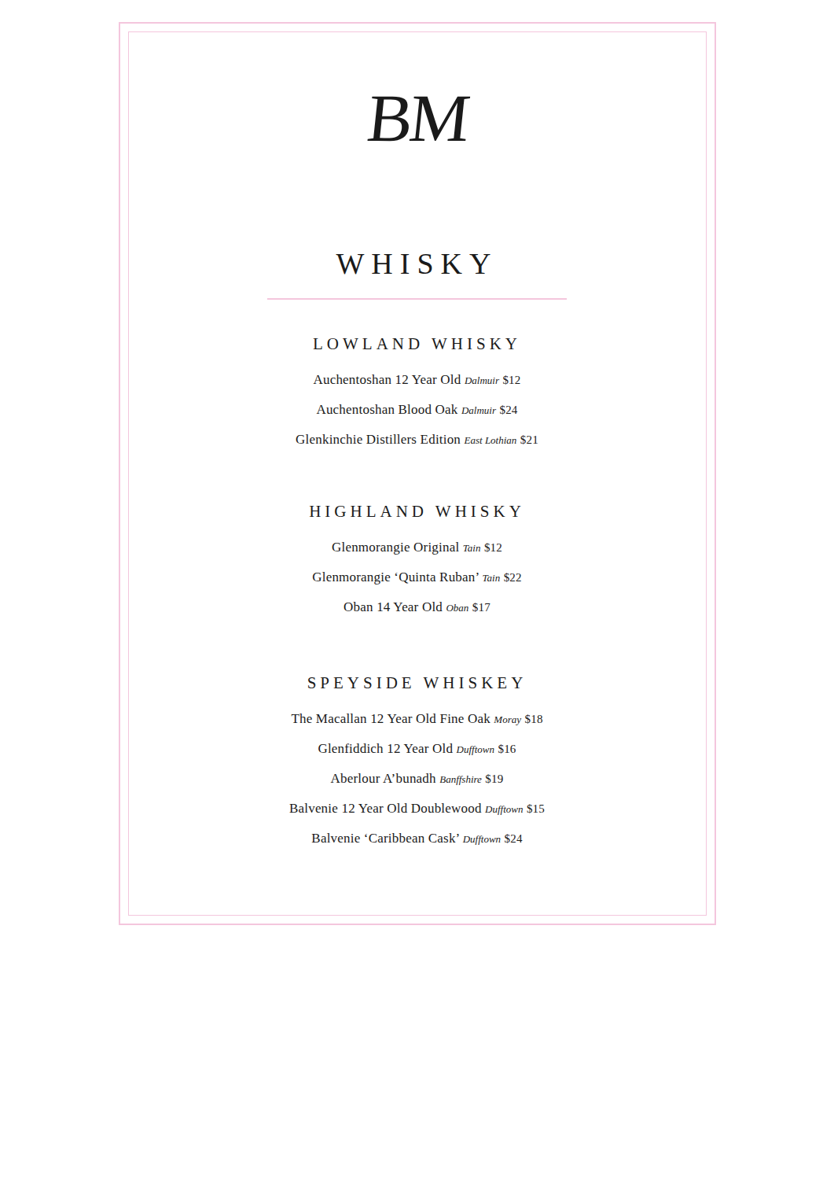BM
WHISKY
LOWLAND WHISKY
Auchentoshan 12 Year Old Dalmuir $12
Auchentoshan Blood Oak Dalmuir $24
Glenkinchie Distillers Edition East Lothian $21
HIGHLAND WHISKY
Glenmorangie Original Tain $12
Glenmorangie ‘Quinta Ruban’ Tain $22
Oban 14 Year Old Oban $17
SPEYSIDE WHISKEY
The Macallan 12 Year Old Fine Oak Moray $18
Glenfiddich 12 Year Old Dufftown $16
Aberlour A’bunadh Banffshire $19
Balvenie 12 Year Old Doublewood Dufftown $15
Balvenie ‘Caribbean Cask’ Dufftown $24